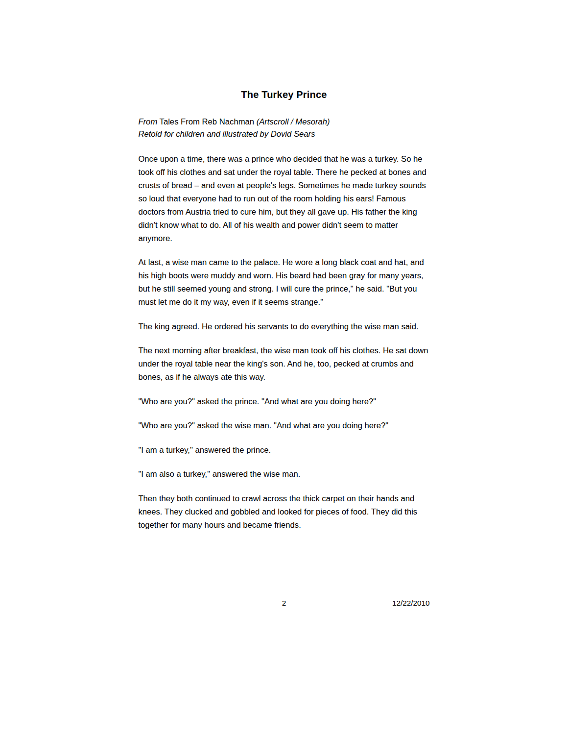The Turkey Prince
From Tales From Reb Nachman (Artscroll / Mesorah)
Retold for children and illustrated by Dovid Sears
Once upon a time, there was a prince who decided that he was a turkey. So he took off his clothes and sat under the royal table. There he pecked at bones and crusts of bread – and even at people's legs. Sometimes he made turkey sounds so loud that everyone had to run out of the room holding his ears! Famous doctors from Austria tried to cure him, but they all gave up. His father the king didn't know what to do. All of his wealth and power didn't seem to matter anymore.
At last, a wise man came to the palace. He wore a long black coat and hat, and his high boots were muddy and worn. His beard had been gray for many years, but he still seemed young and strong. I will cure the prince," he said. "But you must let me do it my way, even if it seems strange."
The king agreed. He ordered his servants to do everything the wise man said.
The next morning after breakfast, the wise man took off his clothes. He sat down under the royal table near the king's son. And he, too, pecked at crumbs and bones, as if he always ate this way.
"Who are you?" asked the prince. "And what are you doing here?"
"Who are you?" asked the wise man. "And what are you doing here?"
"I am a turkey," answered the prince.
"I am also a turkey," answered the wise man.
Then they both continued to crawl across the thick carpet on their hands and knees. They clucked and gobbled and looked for pieces of food. They did this together for many hours and became friends.
2 12/22/2010